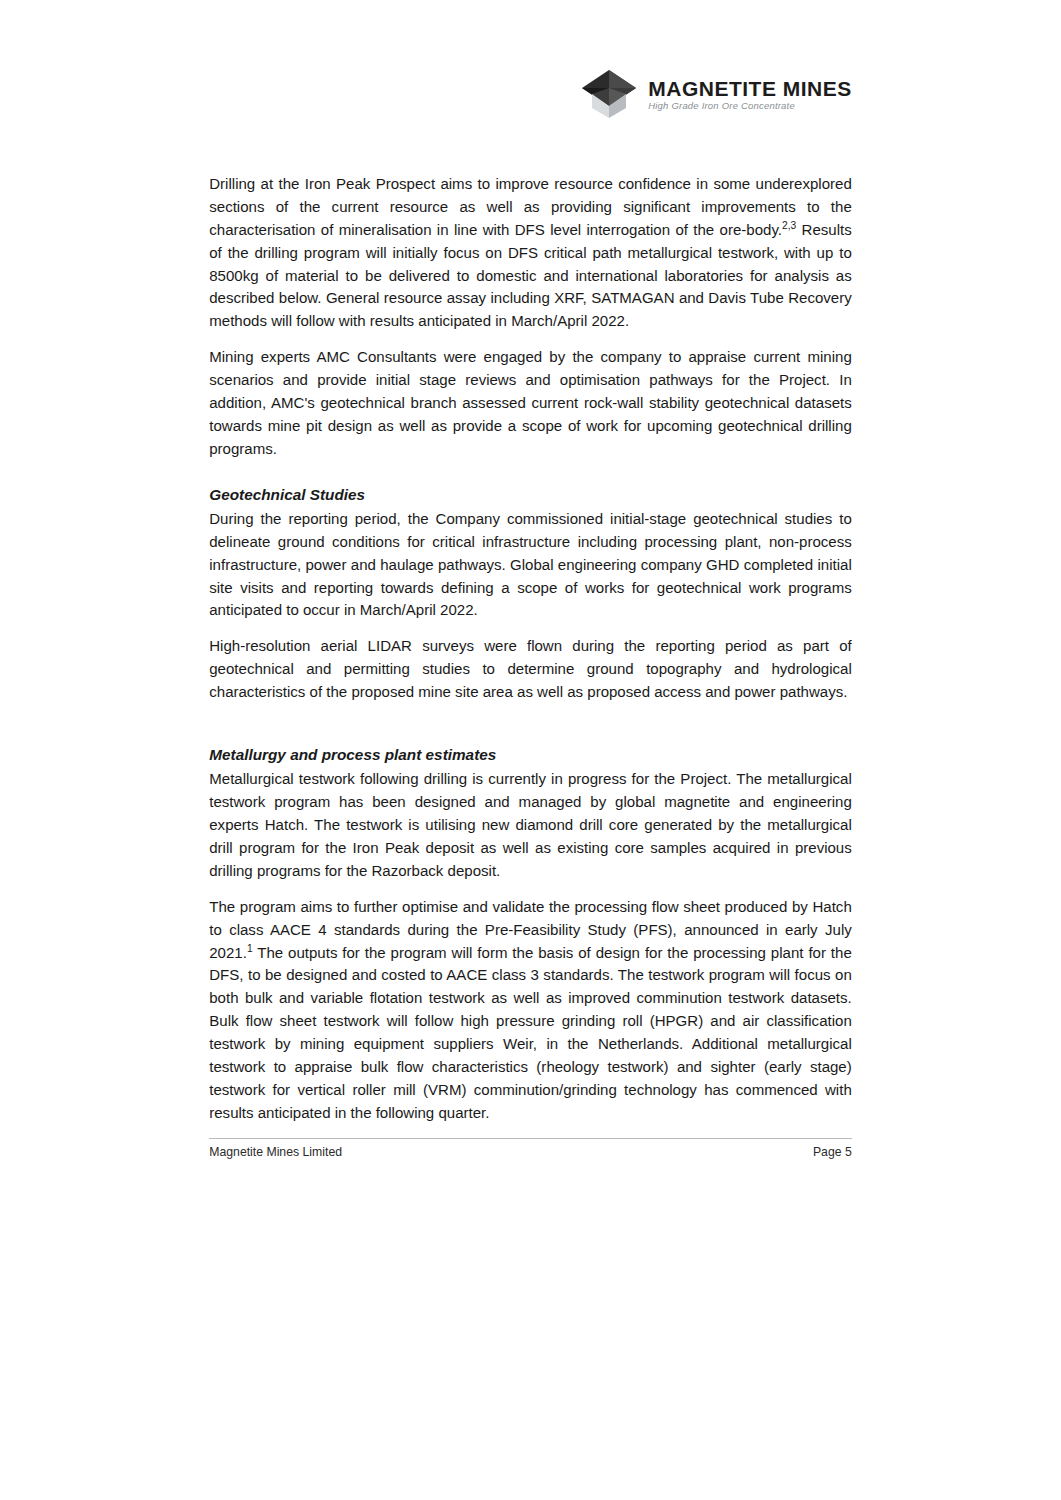MAGNETITE MINES
High Grade Iron Ore Concentrate
Drilling at the Iron Peak Prospect aims to improve resource confidence in some underexplored sections of the current resource as well as providing significant improvements to the characterisation of mineralisation in line with DFS level interrogation of the ore-body.2,3 Results of the drilling program will initially focus on DFS critical path metallurgical testwork, with up to 8500kg of material to be delivered to domestic and international laboratories for analysis as described below. General resource assay including XRF, SATMAGAN and Davis Tube Recovery methods will follow with results anticipated in March/April 2022.
Mining experts AMC Consultants were engaged by the company to appraise current mining scenarios and provide initial stage reviews and optimisation pathways for the Project. In addition, AMC's geotechnical branch assessed current rock-wall stability geotechnical datasets towards mine pit design as well as provide a scope of work for upcoming geotechnical drilling programs.
Geotechnical Studies
During the reporting period, the Company commissioned initial-stage geotechnical studies to delineate ground conditions for critical infrastructure including processing plant, non-process infrastructure, power and haulage pathways. Global engineering company GHD completed initial site visits and reporting towards defining a scope of works for geotechnical work programs anticipated to occur in March/April 2022.
High-resolution aerial LIDAR surveys were flown during the reporting period as part of geotechnical and permitting studies to determine ground topography and hydrological characteristics of the proposed mine site area as well as proposed access and power pathways.
Metallurgy and process plant estimates
Metallurgical testwork following drilling is currently in progress for the Project. The metallurgical testwork program has been designed and managed by global magnetite and engineering experts Hatch. The testwork is utilising new diamond drill core generated by the metallurgical drill program for the Iron Peak deposit as well as existing core samples acquired in previous drilling programs for the Razorback deposit.
The program aims to further optimise and validate the processing flow sheet produced by Hatch to class AACE 4 standards during the Pre-Feasibility Study (PFS), announced in early July 2021.1 The outputs for the program will form the basis of design for the processing plant for the DFS, to be designed and costed to AACE class 3 standards. The testwork program will focus on both bulk and variable flotation testwork as well as improved comminution testwork datasets. Bulk flow sheet testwork will follow high pressure grinding roll (HPGR) and air classification testwork by mining equipment suppliers Weir, in the Netherlands. Additional metallurgical testwork to appraise bulk flow characteristics (rheology testwork) and sighter (early stage) testwork for vertical roller mill (VRM) comminution/grinding technology has commenced with results anticipated in the following quarter.
Magnetite Mines Limited Page 5